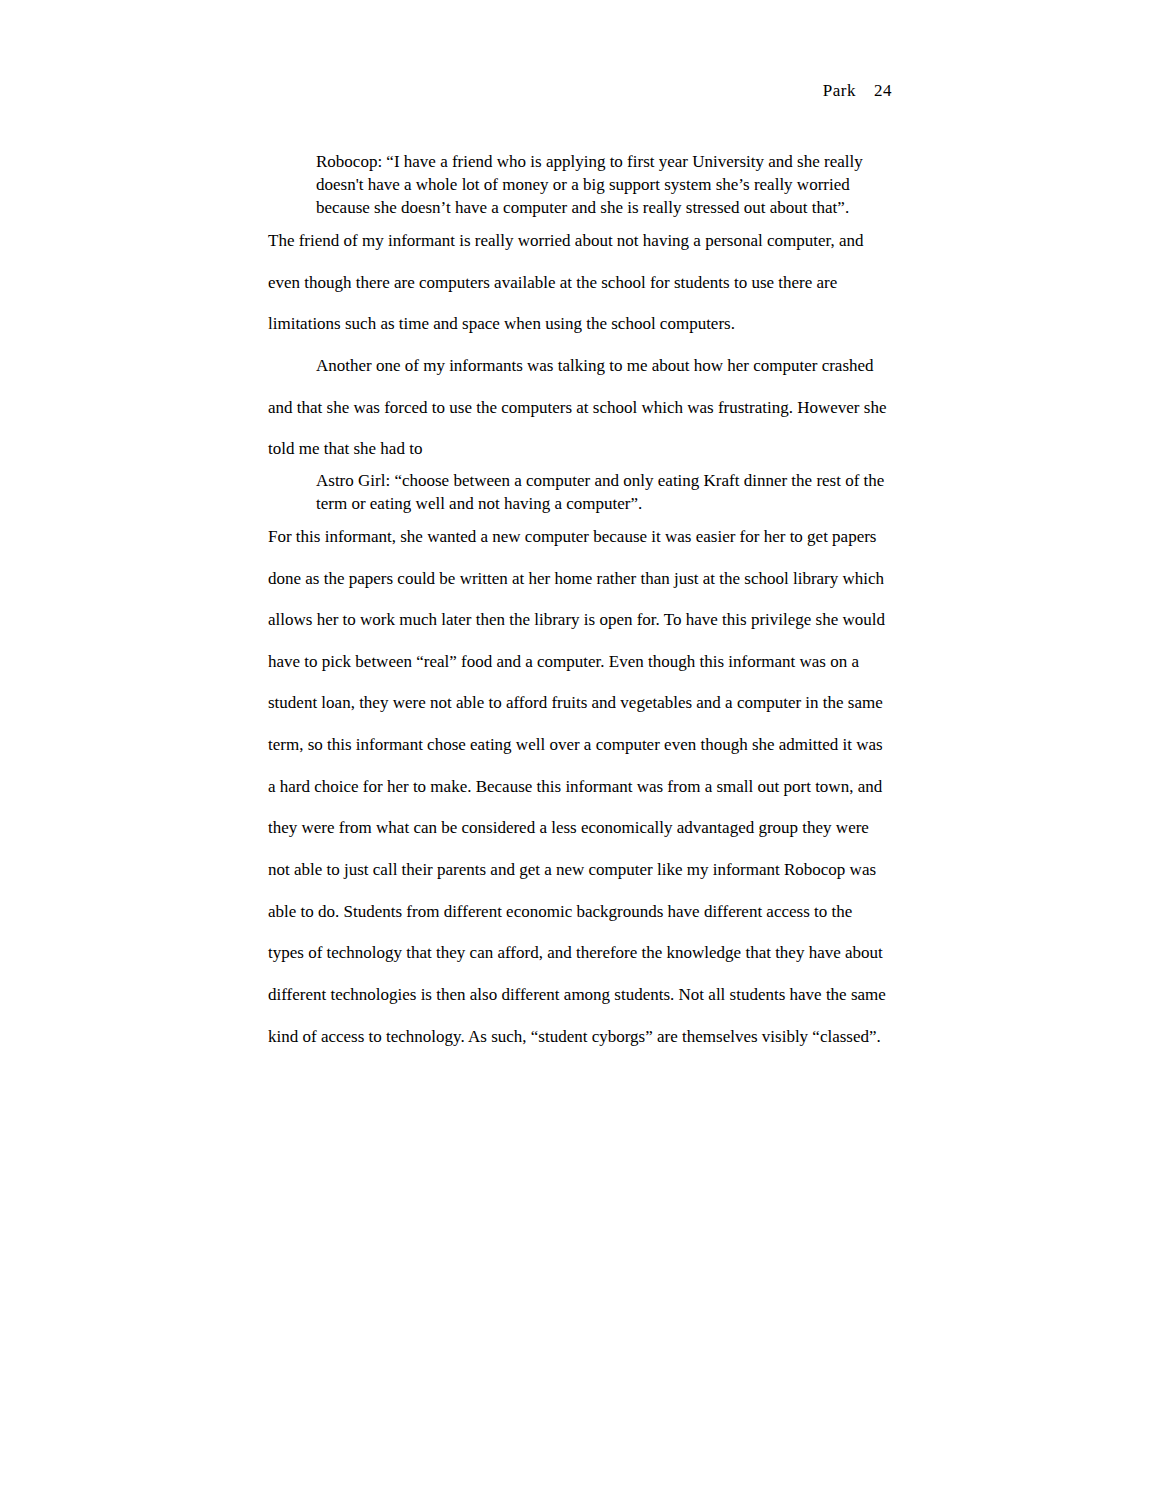Park24
Robocop: “I have a friend who is applying to first year University and she really doesn't have a whole lot of money or a big support system she’s really worried because she doesn’t have a computer and she is really stressed out about that”.
The friend of my informant is really worried about not having a personal computer, and even though there are computers available at the school for students to use there are limitations such as time and space when using the school computers.
Another one of my informants was talking to me about how her computer crashed and that she was forced to use the computers at school which was frustrating. However she told me that she had to
Astro Girl: “choose between a computer and only eating Kraft dinner the rest of the term or eating well and not having a computer”.
For this informant, she wanted a new computer because it was easier for her to get papers done as the papers could be written at her home rather than just at the school library which allows her to work much later then the library is open for. To have this privilege she would have to pick between “real” food and a computer. Even though this informant was on a student loan, they were not able to afford fruits and vegetables and a computer in the same term, so this informant chose eating well over a computer even though she admitted it was a hard choice for her to make. Because this informant was from a small out port town, and they were from what can be considered a less economically advantaged group they were not able to just call their parents and get a new computer like my informant Robocop was able to do. Students from different economic backgrounds have different access to the types of technology that they can afford, and therefore the knowledge that they have about different technologies is then also different among students. Not all students have the same kind of access to technology. As such, “student cyborgs” are themselves visibly “classed”.